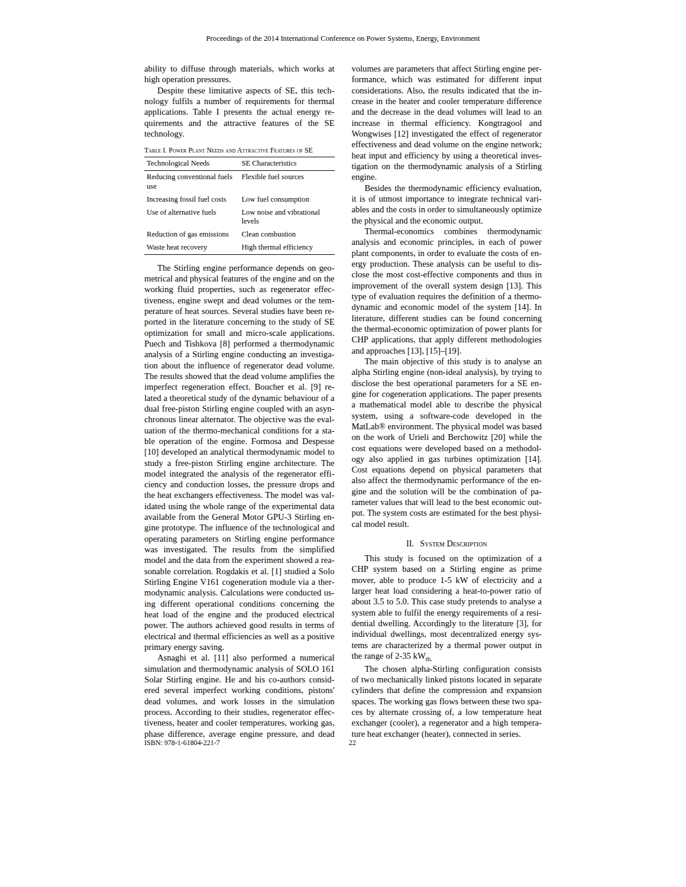Proceedings of the 2014 International Conference on Power Systems, Energy, Environment
ability to diffuse through materials, which works at high operation pressures.
Despite these limitative aspects of SE, this technology fulfils a number of requirements for thermal applications. Table I presents the actual energy requirements and the attractive features of the SE technology.
Table I. Power Plant Needs and Attractive Features of SE
| Technological Needs | SE Characteristics |
| --- | --- |
| Reducing conventional fuels use | Flexible fuel sources |
| Increasing fossil fuel costs | Low fuel consumption |
| Use of alternative fuels | Low noise and vibrational levels |
| Reduction of gas emissions | Clean combustion |
| Waste heat recovery | High thermal efficiency |
The Stirling engine performance depends on geometrical and physical features of the engine and on the working fluid properties, such as regenerator effectiveness, engine swept and dead volumes or the temperature of heat sources. Several studies have been reported in the literature concerning to the study of SE optimization for small and micro-scale applications. Puech and Tishkova [8] performed a thermodynamic analysis of a Stirling engine conducting an investigation about the influence of regenerator dead volume. The results showed that the dead volume amplifies the imperfect regeneration effect. Boucher et al. [9] related a theoretical study of the dynamic behaviour of a dual free-piston Stirling engine coupled with an asynchronous linear alternator. The objective was the evaluation of the thermo-mechanical conditions for a stable operation of the engine. Formosa and Despesse [10] developed an analytical thermodynamic model to study a free-piston Stirling engine architecture. The model integrated the analysis of the regenerator efficiency and conduction losses, the pressure drops and the heat exchangers effectiveness. The model was validated using the whole range of the experimental data available from the General Motor GPU-3 Stirling engine prototype. The influence of the technological and operating parameters on Stirling engine performance was investigated. The results from the simplified model and the data from the experiment showed a reasonable correlation. Rogdakis et al. [1] studied a Solo Stirling Engine V161 cogeneration module via a thermodynamic analysis. Calculations were conducted using different operational conditions concerning the heat load of the engine and the produced electrical power. The authors achieved good results in terms of electrical and thermal efficiencies as well as a positive primary energy saving.
Asnaghi et al. [11] also performed a numerical simulation and thermodynamic analysis of SOLO 161 Solar Stirling engine. He and his co-authors considered several imperfect working conditions, pistons' dead volumes, and work losses in the simulation process. According to their studies, regenerator effectiveness, heater and cooler temperatures, working gas, phase difference, average engine pressure, and dead volumes are parameters that affect Stirling engine performance, which was estimated for different input considerations. Also, the results indicated that the increase in the heater and cooler temperature difference and the decrease in the dead volumes will lead to an increase in thermal efficiency. Kongtragool and Wongwises [12] investigated the effect of regenerator effectiveness and dead volume on the engine network; heat input and efficiency by using a theoretical investigation on the thermodynamic analysis of a Stirling engine.
Besides the thermodynamic efficiency evaluation, it is of utmost importance to integrate technical variables and the costs in order to simultaneously optimize the physical and the economic output.
Thermal-economics combines thermodynamic analysis and economic principles, in each of power plant components, in order to evaluate the costs of energy production. These analysis can be useful to disclose the most cost-effective components and thus in improvement of the overall system design [13]. This type of evaluation requires the definition of a thermodynamic and economic model of the system [14]. In literature, different studies can be found concerning the thermal-economic optimization of power plants for CHP applications, that apply different methodologies and approaches [13], [15]–[19].
The main objective of this study is to analyse an alpha Stirling engine (non-ideal analysis), by trying to disclose the best operational parameters for a SE engine for cogeneration applications. The paper presents a mathematical model able to describe the physical system, using a software-code developed in the MatLab® environment. The physical model was based on the work of Urieli and Berchowitz [20] while the cost equations were developed based on a methodology also applied in gas turbines optimization [14]. Cost equations depend on physical parameters that also affect the thermodynamic performance of the engine and the solution will be the combination of parameter values that will lead to the best economic output. The system costs are estimated for the best physical model result.
II. System Description
This study is focused on the optimization of a CHP system based on a Stirling engine as prime mover, able to produce 1-5 kW of electricity and a larger heat load considering a heat-to-power ratio of about 3.5 to 5.0. This case study pretends to analyse a system able to fulfil the energy requirements of a residential dwelling. Accordingly to the literature [3], for individual dwellings, most decentralized energy systems are characterized by a thermal power output in the range of 2-35 kWth.
The chosen alpha-Stirling configuration consists of two mechanically linked pistons located in separate cylinders that define the compression and expansion spaces. The working gas flows between these two spaces by alternate crossing of, a low temperature heat exchanger (cooler), a regenerator and a high temperature heat exchanger (heater), connected in series.
ISBN: 978-1-61804-221-7
22